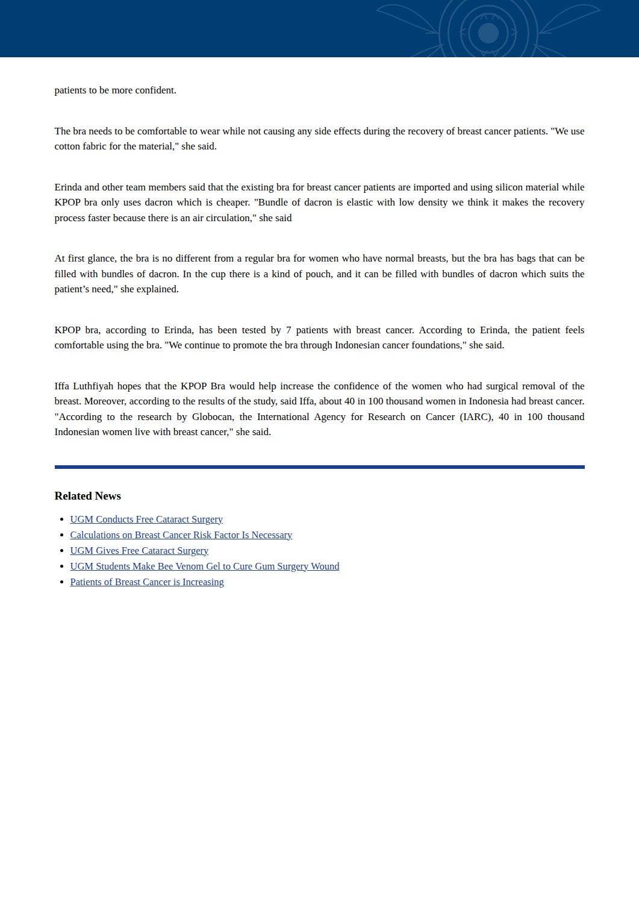patients to be more confident.
The bra needs to be comfortable to wear while not causing any side effects during the recovery of breast cancer patients. "We use cotton fabric for the material," she said.
Erinda and other team members said that the existing bra for breast cancer patients are imported and using silicon material while KPOP bra only uses dacron which is cheaper. "Bundle of dacron is elastic with low density we think it makes the recovery process faster because there is an air circulation," she said
At first glance, the bra is no different from a regular bra for women who have normal breasts, but the bra has bags that can be filled with bundles of dacron. In the cup there is a kind of pouch, and it can be filled with bundles of dacron which suits the patient’s need," she explained.
KPOP bra, according to Erinda, has been tested by 7 patients with breast cancer. According to Erinda, the patient feels comfortable using the bra. "We continue to promote the bra through Indonesian cancer foundations," she said.
Iffa Luthfiyah hopes that the KPOP Bra would help increase the confidence of the women who had surgical removal of the breast. Moreover, according to the results of the study, said Iffa, about 40 in 100 thousand women in Indonesia had breast cancer. "According to the research by Globocan, the International Agency for Research on Cancer (IARC), 40 in 100 thousand Indonesian women live with breast cancer," she said.
Related News
UGM Conducts Free Cataract Surgery
Calculations on Breast Cancer Risk Factor Is Necessary
UGM Gives Free Cataract Surgery
UGM Students Make Bee Venom Gel to Cure Gum Surgery Wound
Patients of Breast Cancer is Increasing